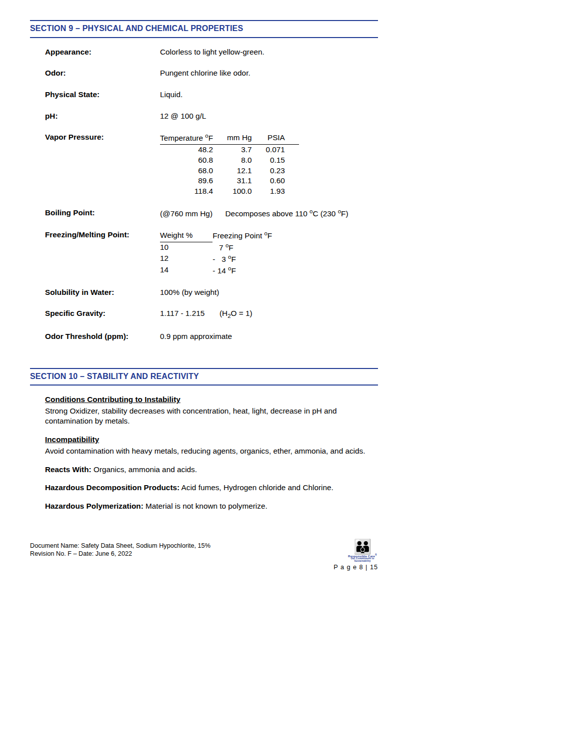SECTION 9 – PHYSICAL AND CHEMICAL PROPERTIES
| Appearance: | Colorless to light yellow-green. |
| Odor: | Pungent chlorine like odor. |
| Physical State: | Liquid. |
| pH: | 12 @ 100 g/L |
| Vapor Pressure: | / Temperature o F / mm Hg / PSIA / / --- / --- / --- / / 48.2 / 3.7 / 0.071 / / 60.8 / 8.0 / 0.15 / / 68.0 / 12.1 / 0.23 / / 89.6 / 31.1 / 0.60 / / 118.4 / 100.0 / 1.93 / |
| Boiling Point: | (@760 mm Hg) Decomposes above 110 o C (230 o F) |
| Freezing/Melting Point: | / Weight % / Freezing Point o F / / --- / --- / / 10 / 7 o F / / 12 / - 3 o F / / 14 / - 14 o F / |
| Solubility in Water: | 100% (by weight) |
| Specific Gravity: | 1.117 - 1.215 (H 2 O = 1) |
| Odor Threshold (ppm): | 0.9 ppm approximate |
SECTION 10 – STABILITY AND REACTIVITY
Conditions Contributing to Instability
Strong Oxidizer, stability decreases with concentration, heat, light, decrease in pH and contamination by metals.
Incompatibility
Avoid contamination with heavy metals, reducing agents, organics, ether, ammonia, and acids.
Reacts With: Organics, ammonia and acids.
Hazardous Decomposition Products: Acid fumes, Hydrogen chloride and Chlorine.
Hazardous Polymerization: Material is not known to polymerize.
Document Name: Safety Data Sheet, Sodium Hypochlorite, 15%
Revision No. F – Date: June 6, 2022
👪 Responsible Care® Our Commitment to Sustainability
P a g e 8 | 15